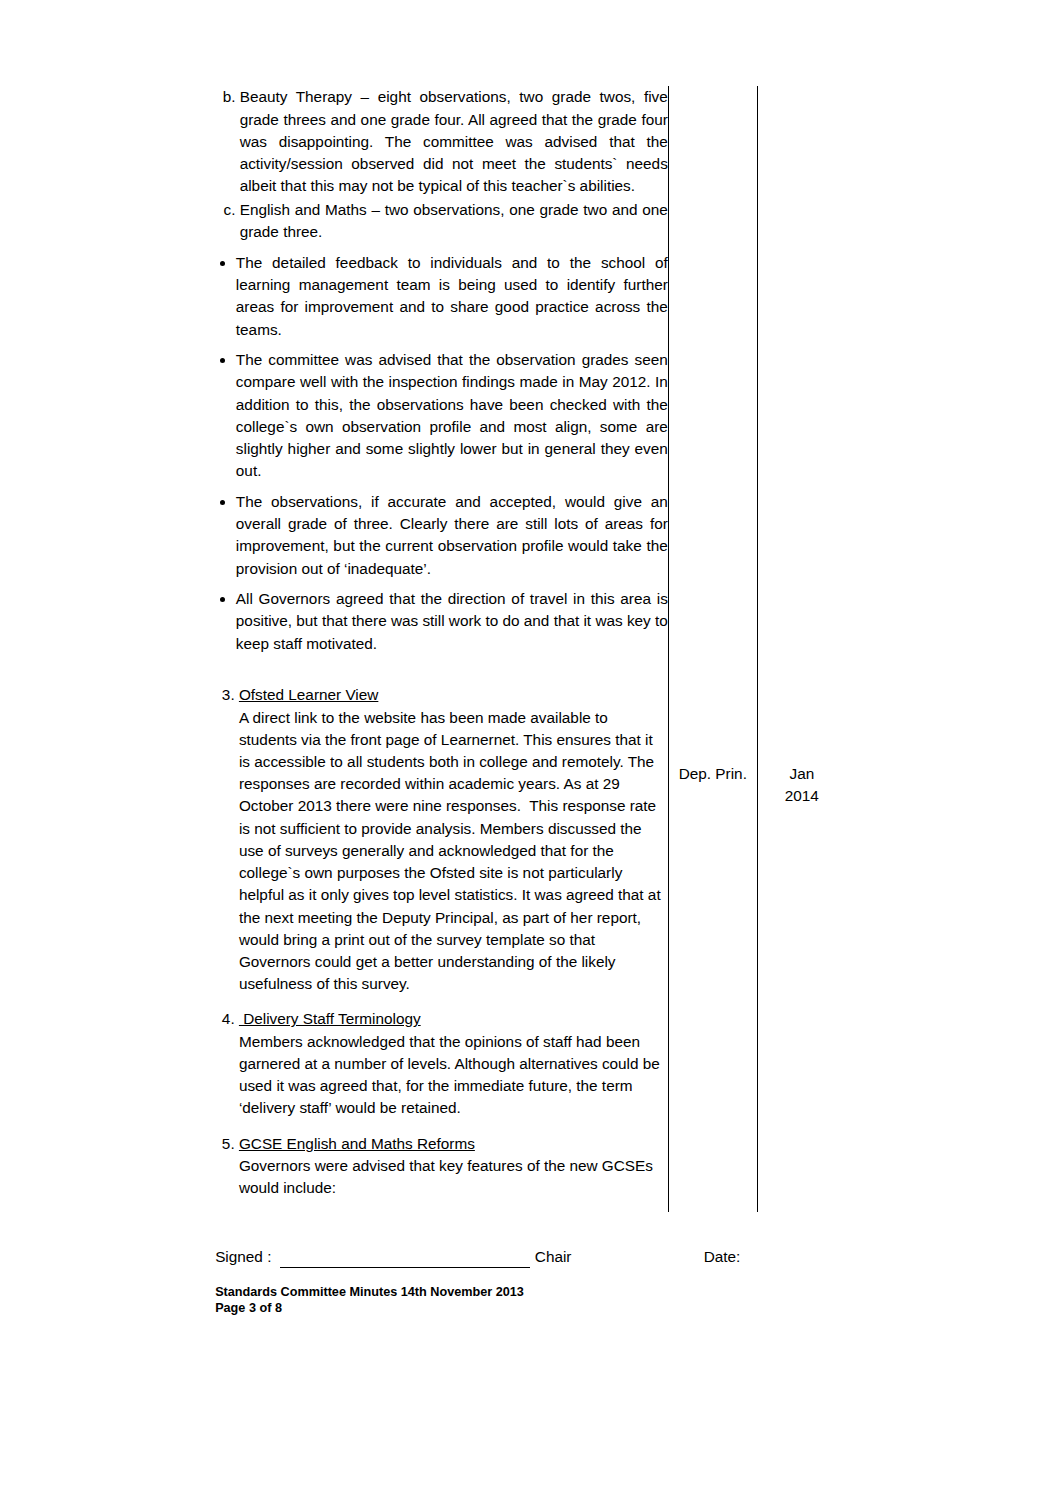| Beauty Therapy – eight observations, two grade twos, five grade threes and one grade four. All agreed that the grade four was disappointing. The committee was advised that the activity/session observed did not meet the students` needs albeit that this may not be typical of this teacher`s abilities. English and Maths – two observations, one grade two and one grade three. The detailed feedback to individuals and to the school of learning management team is being used to identify further areas for improvement and to share good practice across the teams. The committee was advised that the observation grades seen compare well with the inspection findings made in May 2012. In addition to this, the observations have been checked with the college`s own observation profile and most align, some are slightly higher and some slightly lower but in general they even out. The observations, if accurate and accepted, would give an overall grade of three. Clearly there are still lots of areas for improvement, but the current observation profile would take the provision out of ‘inadequate’. All Governors agreed that the direction of travel in this area is positive, but that there was still work to do and that it was key to keep staff motivated. Ofsted Learner View A direct link to the website has been made available to students via the front page of Learnernet. This ensures that it is accessible to all students both in college and remotely. The responses are recorded within academic years. As at 29 October 2013 there were nine responses. This response rate is not sufficient to provide analysis. Members discussed the use of surveys generally and acknowledged that for the college`s own purposes the Ofsted site is not particularly helpful as it only gives top level statistics. It was agreed that at the next meeting the Deputy Principal, as part of her report, would bring a print out of the survey template so that Governors could get a better understanding of the likely usefulness of this survey. Delivery Staff Terminology Members acknowledged that the opinions of staff had been garnered at a number of levels. Although alternatives could be used it was agreed that, for the immediate future, the term ‘delivery staff’ would be retained. GCSE English and Maths Reforms Governors were advised that key features of the new GCSEs would include: | Dep. Prin. | Jan 2014 |
Signed : Chair
Date:
Standards Committee Minutes 14th November 2013
Page 3 of 8